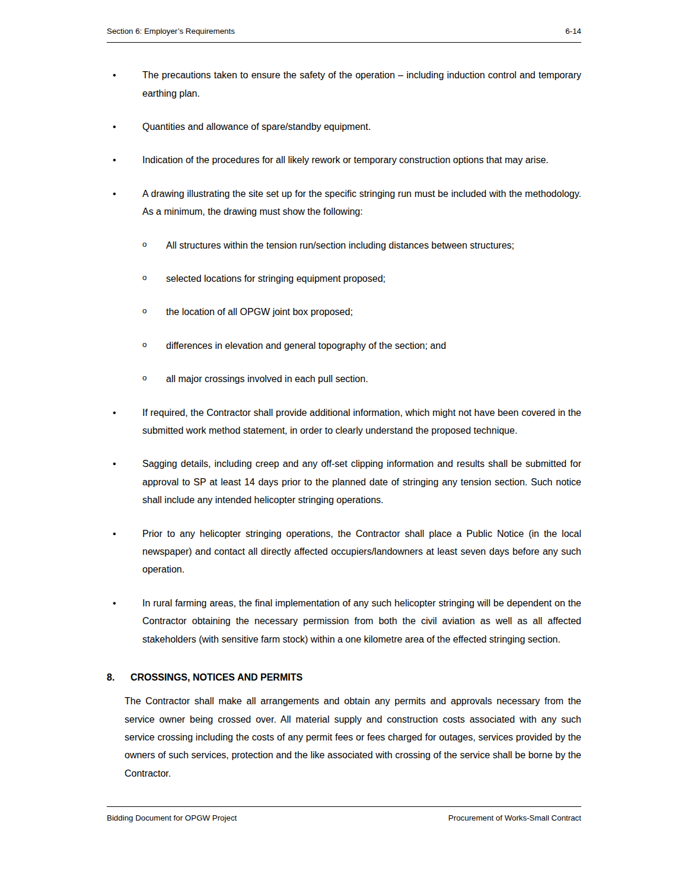Section 6: Employer’s Requirements
6-14
The precautions taken to ensure the safety of the operation – including induction control and temporary earthing plan.
Quantities and allowance of spare/standby equipment.
Indication of the procedures for all likely rework or temporary construction options that may arise.
A drawing illustrating the site set up for the specific stringing run must be included with the methodology. As a minimum, the drawing must show the following:
All structures within the tension run/section including distances between structures;
selected locations for stringing equipment proposed;
the location of all OPGW joint box proposed;
differences in elevation and general topography of the section; and
all major crossings involved in each pull section.
If required, the Contractor shall provide additional information, which might not have been covered in the submitted work method statement, in order to clearly understand the proposed technique.
Sagging details, including creep and any off-set clipping information and results shall be submitted for approval to SP at least 14 days prior to the planned date of stringing any tension section. Such notice shall include any intended helicopter stringing operations.
Prior to any helicopter stringing operations, the Contractor shall place a Public Notice (in the local newspaper) and contact all directly affected occupiers/landowners at least seven days before any such operation.
In rural farming areas, the final implementation of any such helicopter stringing will be dependent on the Contractor obtaining the necessary permission from both the civil aviation as well as all affected stakeholders (with sensitive farm stock) within a one kilometre area of the effected stringing section.
8. CROSSINGS, NOTICES AND PERMITS
The Contractor shall make all arrangements and obtain any permits and approvals necessary from the service owner being crossed over. All material supply and construction costs associated with any such service crossing including the costs of any permit fees or fees charged for outages, services provided by the owners of such services, protection and the like associated with crossing of the service shall be borne by the Contractor.
Bidding Document for OPGW Project
Procurement of Works-Small Contract